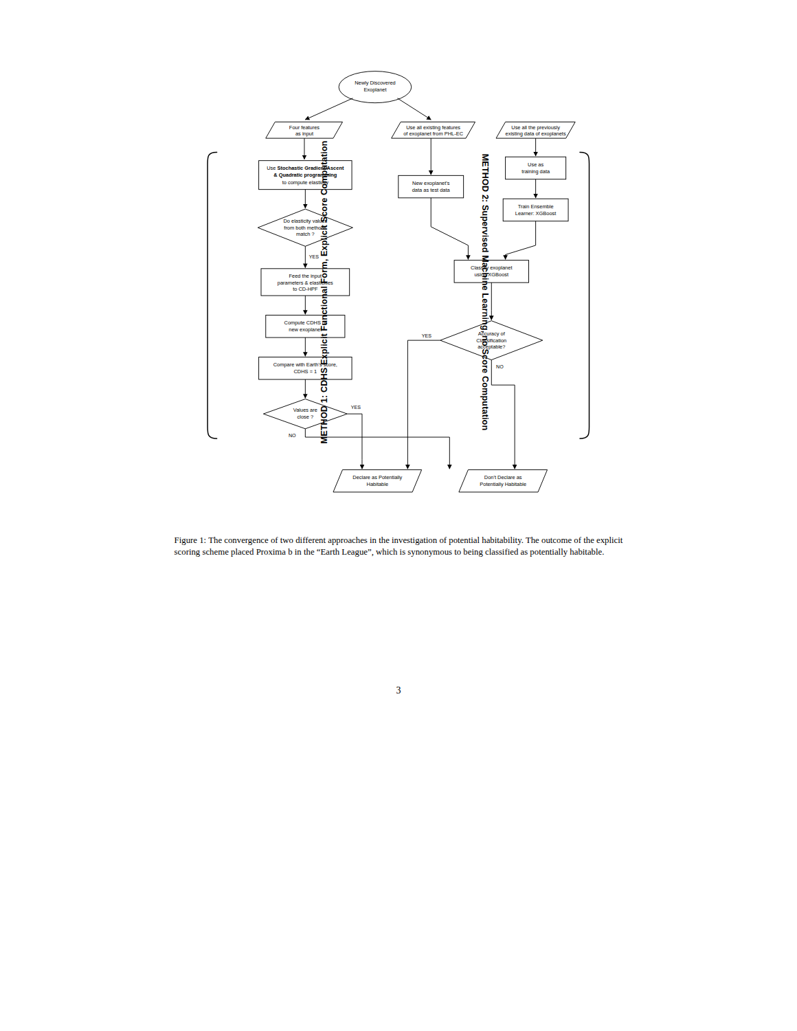METHOD 1: CDHS Explicit Functional Form, Explicit Score Computation METHOD 2: Supervised Machine Learning, no Score Computation Flowchart of two methods for assessing exoplanet habitability A newly discovered exoplanet is processed either by Method 1, which computes the Cobb–Douglas Habitability Score using stochastic gradient ascent and quadratic programming and compares it with Earth's score of 1, or by Method 2, which classifies the exoplanet with an XGBoost ensemble learner trained on previously existing exoplanet data. Both paths lead to declaring, or not declaring, the planet potentially habitable. Newly Discovered Exoplanet Four features as input Use Stochastic Gradient Ascent & Quadratic programming to compute elasticity Do elasticity values from both methods match ? YES Feed the input parameters & elasticities to CD-HPF Compute CDHS of new exoplanet Compare with Earth's score, CDHS = 1 Values are close ? YES NO Use all existing features of exoplanet from PHL-EC New exoplanet's data as test data Use all the previously existing data of exoplanets Use as training data Train Ensemble Learner: XGBoost Classify exoplanet using XGBoost Accuracy of Classification acceptable? YES NO Declare as Potentially Habitable Don't Declare as Potentially Habitable
Figure 1: The convergence of two different approaches in the investigation of potential habitability. The outcome of the explicit scoring scheme placed Proxima b in the “Earth League”, which is synonymous to being classified as potentially habitable.
3